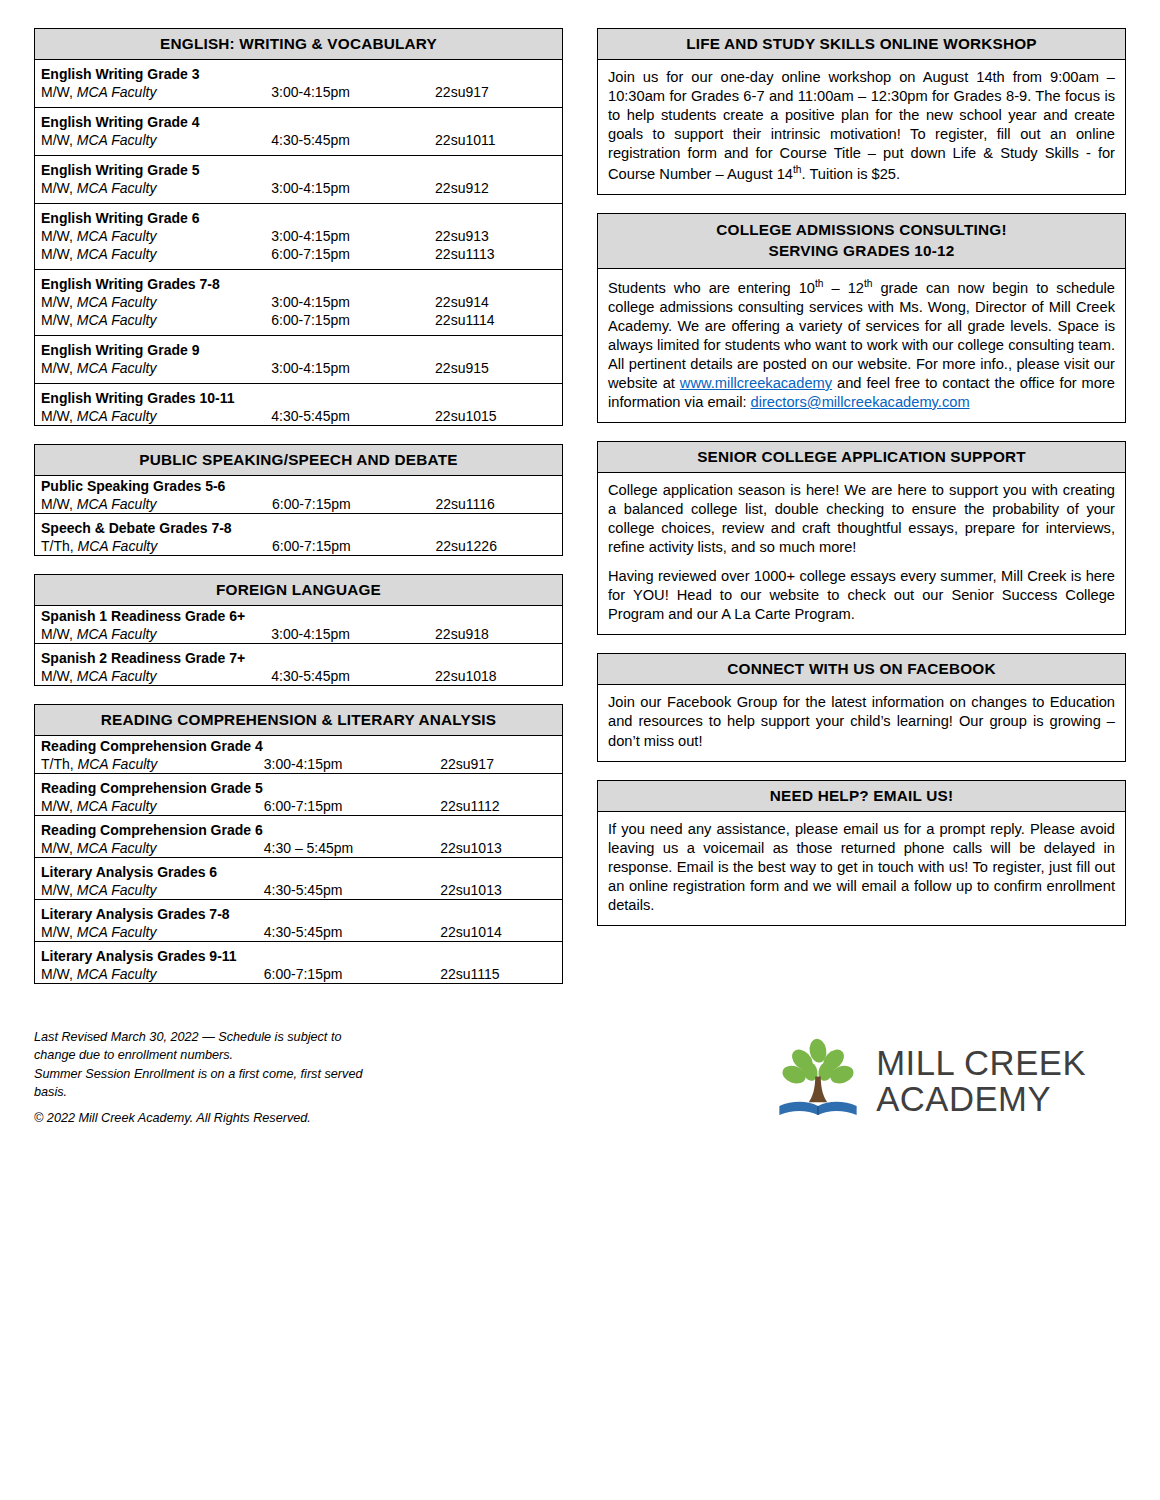ENGLISH: WRITING & VOCABULARY
| English Writing Grade 3 |
| M/W, MCA Faculty | 3:00-4:15pm | 22su917 |
| English Writing Grade 4 |
| M/W, MCA Faculty | 4:30-5:45pm | 22su1011 |
| English Writing Grade 5 |
| M/W, MCA Faculty | 3:00-4:15pm | 22su912 |
| English Writing Grade 6 |
| M/W, MCA Faculty | 3:00-4:15pm | 22su913 |
| M/W, MCA Faculty | 6:00-7:15pm | 22su1113 |
| English Writing Grades 7-8 |
| M/W, MCA Faculty | 3:00-4:15pm | 22su914 |
| M/W, MCA Faculty | 6:00-7:15pm | 22su1114 |
| English Writing Grade 9 |
| M/W, MCA Faculty | 3:00-4:15pm | 22su915 |
| English Writing Grades 10-11 |
| M/W, MCA Faculty | 4:30-5:45pm | 22su1015 |
PUBLIC SPEAKING/SPEECH AND DEBATE
| Public Speaking Grades 5-6 |
| M/W, MCA Faculty | 6:00-7:15pm | 22su1116 |
| Speech & Debate Grades 7-8 |
| T/Th, MCA Faculty | 6:00-7:15pm | 22su1226 |
FOREIGN LANGUAGE
| Spanish 1 Readiness Grade 6+ |
| M/W, MCA Faculty | 3:00-4:15pm | 22su918 |
| Spanish 2 Readiness Grade 7+ |
| M/W, MCA Faculty | 4:30-5:45pm | 22su1018 |
READING COMPREHENSION & LITERARY ANALYSIS
| Reading Comprehension Grade 4 |
| T/Th, MCA Faculty | 3:00-4:15pm | 22su917 |
| Reading Comprehension Grade 5 |
| M/W, MCA Faculty | 6:00-7:15pm | 22su1112 |
| Reading Comprehension Grade 6 |
| M/W, MCA Faculty | 4:30 – 5:45pm | 22su1013 |
| Literary Analysis Grades 6 |
| M/W, MCA Faculty | 4:30-5:45pm | 22su1013 |
| Literary Analysis Grades 7-8 |
| M/W, MCA Faculty | 4:30-5:45pm | 22su1014 |
| Literary Analysis Grades 9-11 |
| M/W, MCA Faculty | 6:00-7:15pm | 22su1115 |
LIFE AND STUDY SKILLS ONLINE WORKSHOP
Join us for our one-day online workshop on August 14th from 9:00am – 10:30am for Grades 6-7 and 11:00am – 12:30pm for Grades 8-9. The focus is to help students create a positive plan for the new school year and create goals to support their intrinsic motivation! To register, fill out an online registration form and for Course Title – put down Life & Study Skills - for Course Number – August 14th. Tuition is $25.
COLLEGE ADMISSIONS CONSULTING!
SERVING GRADES 10-12
Students who are entering 10th – 12th grade can now begin to schedule college admissions consulting services with Ms. Wong, Director of Mill Creek Academy. We are offering a variety of services for all grade levels. Space is always limited for students who want to work with our college consulting team. All pertinent details are posted on our website. For more info., please visit our website at www.millcreekacademy and feel free to contact the office for more information via email: directors@millcreekacademy.com
SENIOR COLLEGE APPLICATION SUPPORT
College application season is here! We are here to support you with creating a balanced college list, double checking to ensure the probability of your college choices, review and craft thoughtful essays, prepare for interviews, refine activity lists, and so much more!
Having reviewed over 1000+ college essays every summer, Mill Creek is here for YOU! Head to our website to check out our Senior Success College Program and our A La Carte Program.
CONNECT WITH US ON FACEBOOK
Join our Facebook Group for the latest information on changes to Education and resources to help support your child’s learning! Our group is growing – don’t miss out!
NEED HELP? EMAIL US!
If you need any assistance, please email us for a prompt reply. Please avoid leaving us a voicemail as those returned phone calls will be delayed in response. Email is the best way to get in touch with us! To register, just fill out an online registration form and we will email a follow up to confirm enrollment details.
Last Revised March 30, 2022 — Schedule is subject to change due to enrollment numbers.
Summer Session Enrollment is on a first come, first served basis.
© 2022 Mill Creek Academy. All Rights Reserved.
MILL CREEK
ACADEMY